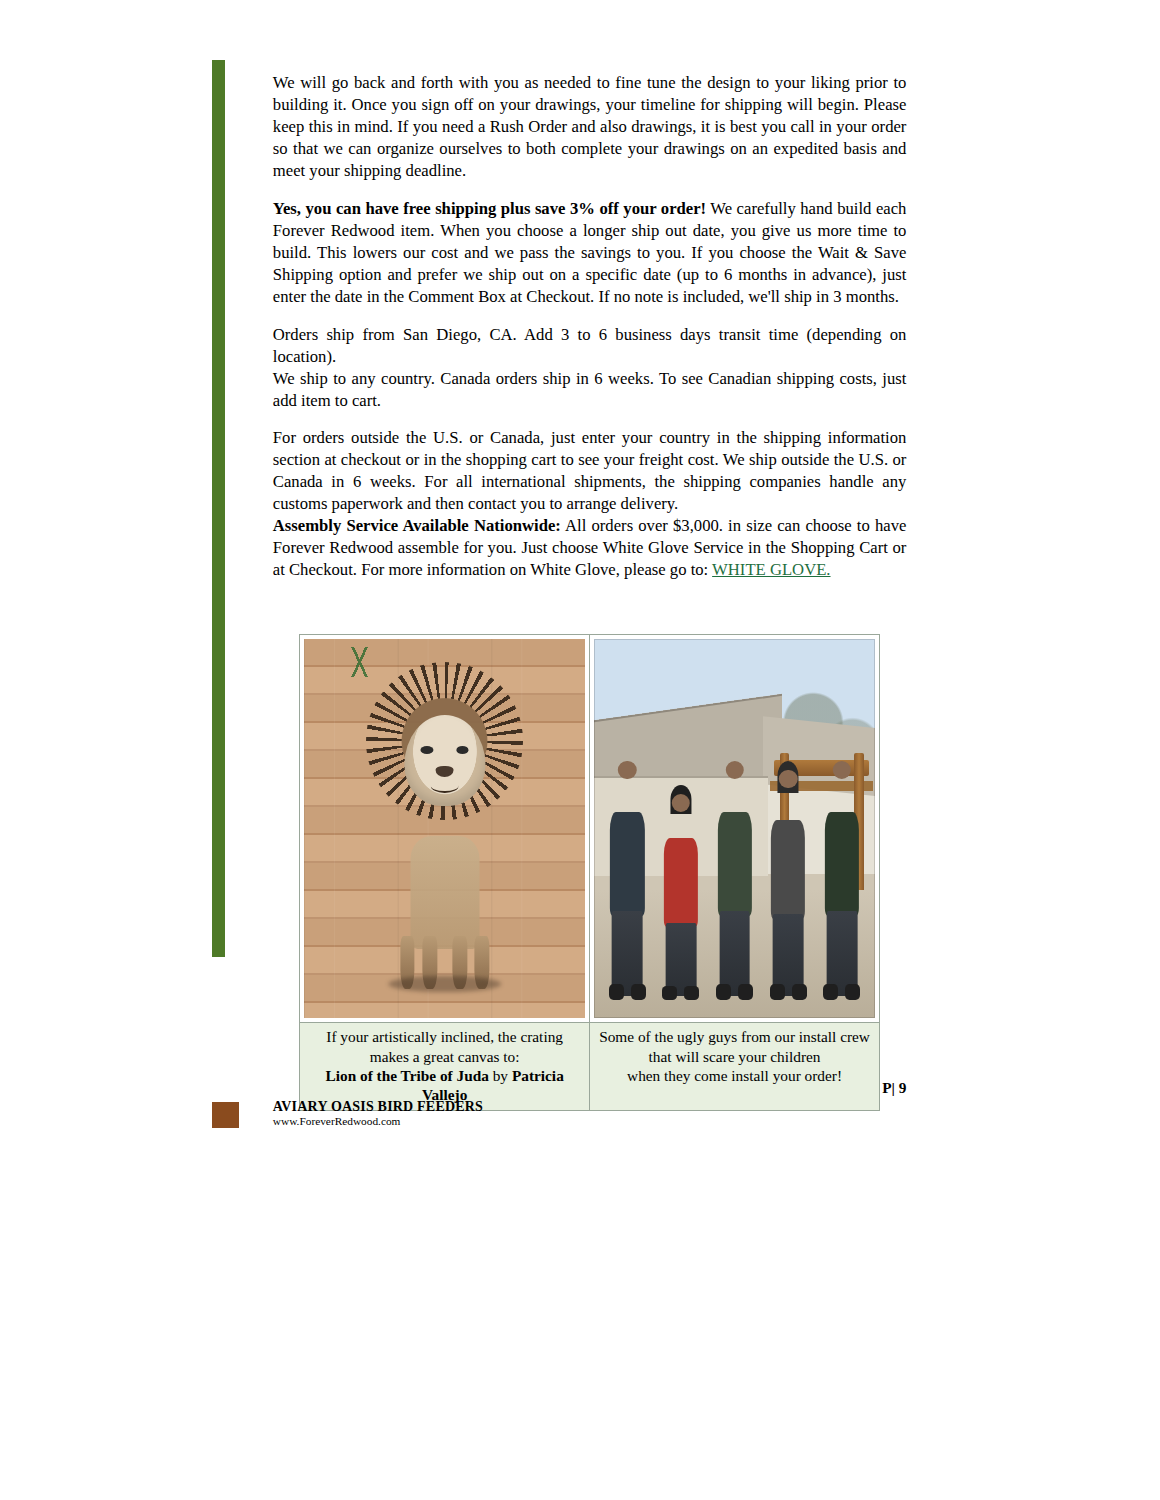We will go back and forth with you as needed to fine tune the design to your liking prior to building it. Once you sign off on your drawings, your timeline for shipping will begin. Please keep this in mind. If you need a Rush Order and also drawings, it is best you call in your order so that we can organize ourselves to both complete your drawings on an expedited basis and meet your shipping deadline.
Yes, you can have free shipping plus save 3% off your order! We carefully hand build each Forever Redwood item. When you choose a longer ship out date, you give us more time to build. This lowers our cost and we pass the savings to you. If you choose the Wait & Save Shipping option and prefer we ship out on a specific date (up to 6 months in advance), just enter the date in the Comment Box at Checkout. If no note is included, we'll ship in 3 months.
Orders ship from San Diego, CA. Add 3 to 6 business days transit time (depending on location).
We ship to any country. Canada orders ship in 6 weeks. To see Canadian shipping costs, just add item to cart.
For orders outside the U.S. or Canada, just enter your country in the shipping information section at checkout or in the shopping cart to see your freight cost. We ship outside the U.S. or Canada in 6 weeks. For all international shipments, the shipping companies handle any customs paperwork and then contact you to arrange delivery.
Assembly Service Available Nationwide: All orders over $3,000. in size can choose to have Forever Redwood assemble for you. Just choose White Glove Service in the Shopping Cart or at Checkout. For more information on White Glove, please go to: WHITE GLOVE.
| If your artistically inclined, the crating makes a great canvas to: Lion of the Tribe of Juda by Patricia Vallejo | Some of the ugly guys from our install crew that will scare your children when they come install your order! |
P| 9
AVIARY OASIS BIRD FEEDERS
www.ForeverRedwood.com